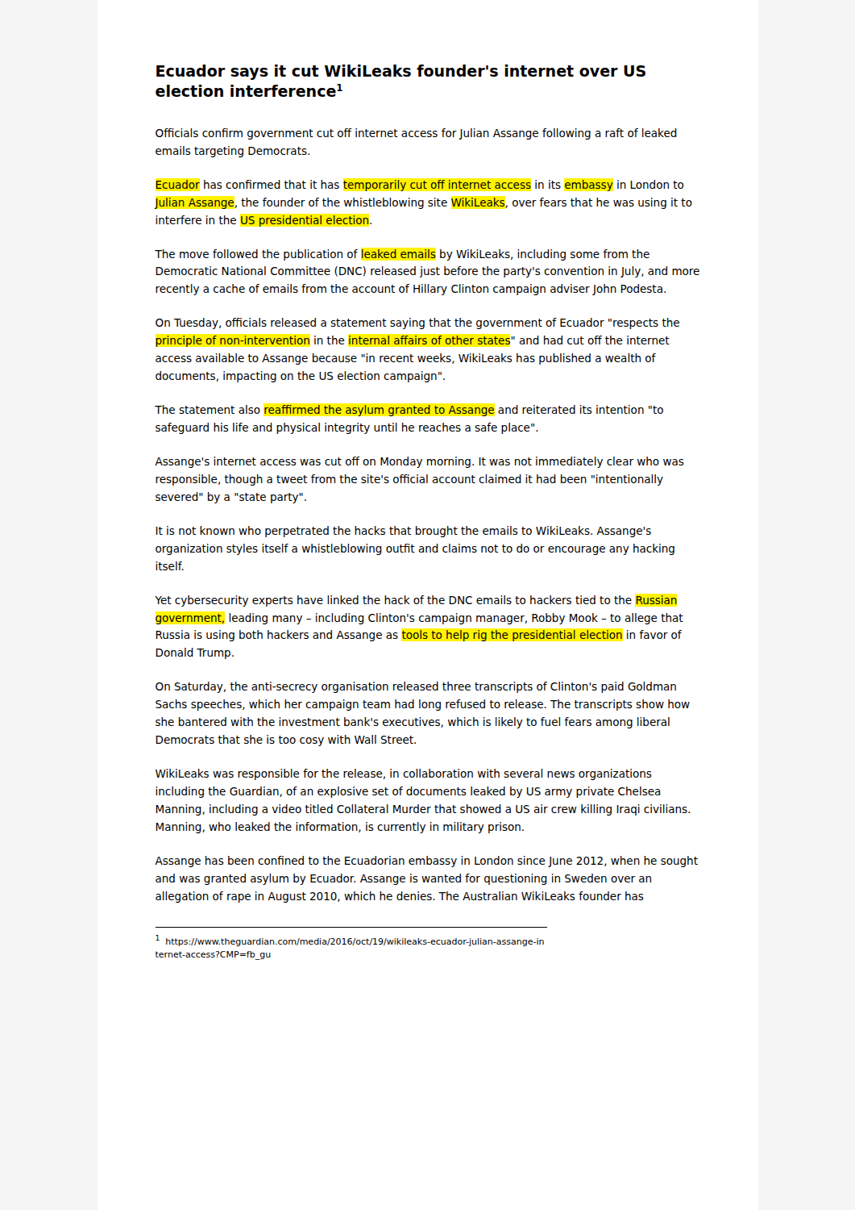Ecuador says it cut WikiLeaks founder's internet over US election interference1
Officials confirm government cut off internet access for Julian Assange following a raft of leaked emails targeting Democrats.
Ecuador has confirmed that it has temporarily cut off internet access in its embassy in London to Julian Assange, the founder of the whistleblowing site WikiLeaks, over fears that he was using it to interfere in the US presidential election.
The move followed the publication of leaked emails by WikiLeaks, including some from the Democratic National Committee (DNC) released just before the party's convention in July, and more recently a cache of emails from the account of Hillary Clinton campaign adviser John Podesta.
On Tuesday, officials released a statement saying that the government of Ecuador "respects the principle of non-intervention in the internal affairs of other states" and had cut off the internet access available to Assange because "in recent weeks, WikiLeaks has published a wealth of documents, impacting on the US election campaign".
The statement also reaffirmed the asylum granted to Assange and reiterated its intention "to safeguard his life and physical integrity until he reaches a safe place".
Assange's internet access was cut off on Monday morning. It was not immediately clear who was responsible, though a tweet from the site's official account claimed it had been "intentionally severed" by a "state party".
It is not known who perpetrated the hacks that brought the emails to WikiLeaks. Assange's organization styles itself a whistleblowing outfit and claims not to do or encourage any hacking itself.
Yet cybersecurity experts have linked the hack of the DNC emails to hackers tied to the Russian government, leading many – including Clinton's campaign manager, Robby Mook – to allege that Russia is using both hackers and Assange as tools to help rig the presidential election in favor of Donald Trump.
On Saturday, the anti-secrecy organisation released three transcripts of Clinton's paid Goldman Sachs speeches, which her campaign team had long refused to release. The transcripts show how she bantered with the investment bank's executives, which is likely to fuel fears among liberal Democrats that she is too cosy with Wall Street.
WikiLeaks was responsible for the release, in collaboration with several news organizations including the Guardian, of an explosive set of documents leaked by US army private Chelsea Manning, including a video titled Collateral Murder that showed a US air crew killing Iraqi civilians. Manning, who leaked the information, is currently in military prison.
Assange has been confined to the Ecuadorian embassy in London since June 2012, when he sought and was granted asylum by Ecuador. Assange is wanted for questioning in Sweden over an allegation of rape in August 2010, which he denies. The Australian WikiLeaks founder has
1 https://www.theguardian.com/media/2016/oct/19/wikileaks-ecuador-julian-assange-internet-access?CMP=fb_gu